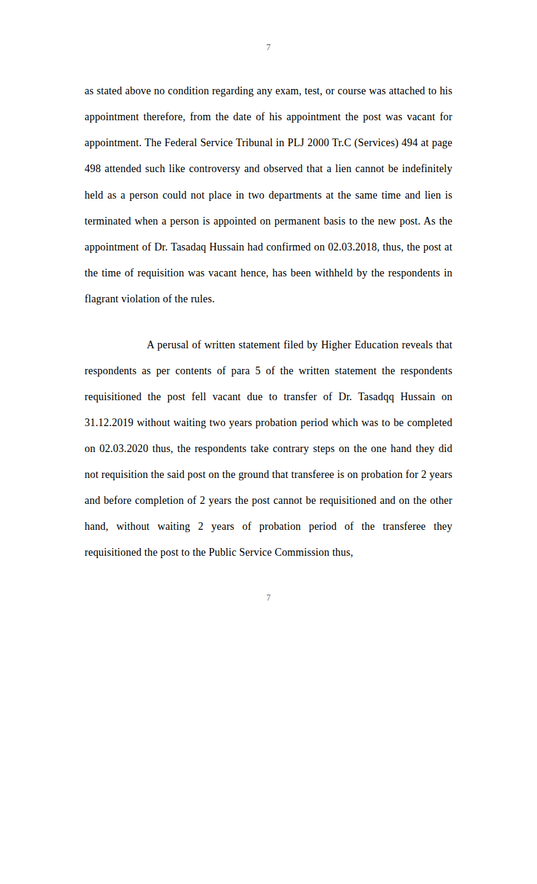7
as stated above no condition regarding any exam, test, or course was attached to his appointment therefore, from the date of his appointment the post was vacant for appointment. The Federal Service Tribunal in PLJ 2000 Tr.C (Services) 494 at page 498 attended such like controversy and observed that a lien cannot be indefinitely held as a person could not place in two departments at the same time and lien is terminated when a person is appointed on permanent basis to the new post. As the appointment of Dr. Tasadaq Hussain had confirmed on 02.03.2018, thus, the post at the time of requisition was vacant hence, has been withheld by the respondents in flagrant violation of the rules.
A perusal of written statement filed by Higher Education reveals that respondents as per contents of para 5 of the written statement the respondents requisitioned the post fell vacant due to transfer of Dr. Tasadqq Hussain on 31.12.2019 without waiting two years probation period which was to be completed on 02.03.2020 thus, the respondents take contrary steps on the one hand they did not requisition the said post on the ground that transferee is on probation for 2 years and before completion of 2 years the post cannot be requisitioned and on the other hand, without waiting 2 years of probation period of the transferee they requisitioned the post to the Public Service Commission thus,
7